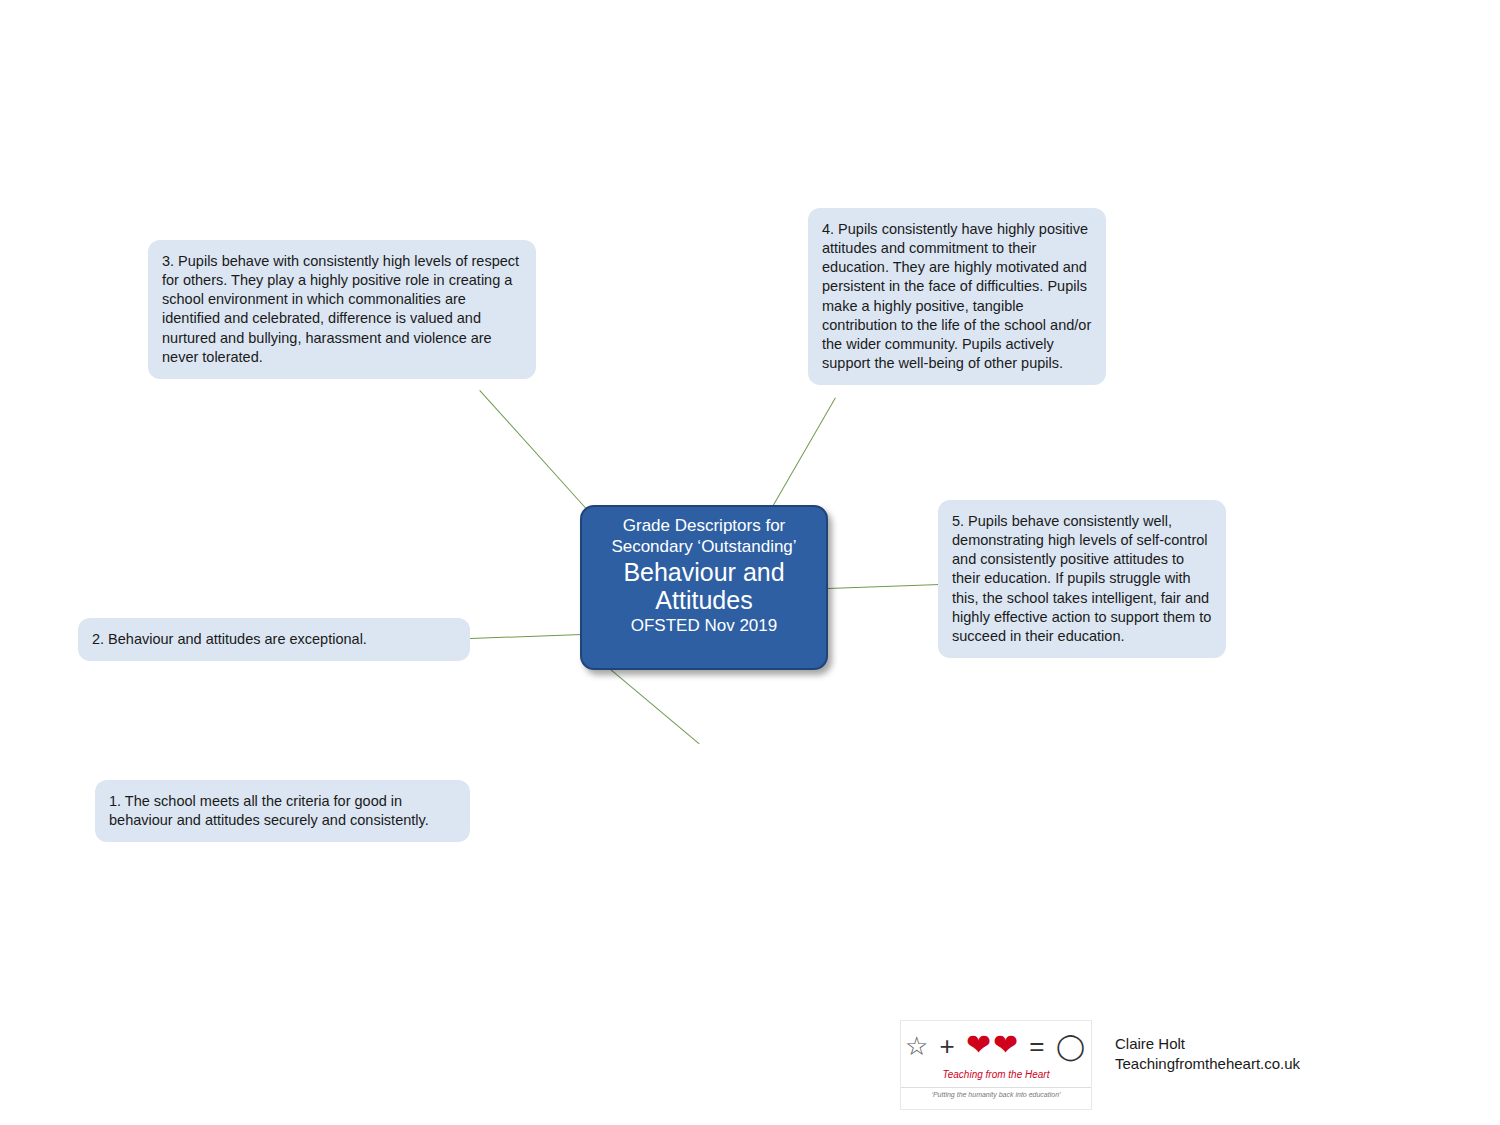Grade Descriptors for
Secondary ‘Outstanding’
Behaviour and Attitudes
OFSTED Nov 2019
1. The school meets all the criteria for good in behaviour and attitudes securely and consistently.
2. Behaviour and attitudes are exceptional.
3. Pupils behave with consistently high levels of respect for others. They play a highly positive role in creating a school environment in which commonalities are identified and celebrated, difference is valued and nurtured and bullying, harassment and violence are never tolerated.
4. Pupils consistently have highly positive attitudes and commitment to their education. They are highly motivated and persistent in the face of difficulties. Pupils make a highly positive, tangible contribution to the life of the school and/or the wider community. Pupils actively support the well-being of other pupils.
5. Pupils behave consistently well, demonstrating high levels of self-control and consistently positive attitudes to their education. If pupils struggle with this, the school takes intelligent, fair and highly effective action to support them to succeed in their education.
☆ + ❤❤ = ◯
Teaching from the Heart
‘Putting the humanity back into education’
Claire Holt
Teachingfromtheheart.co.uk